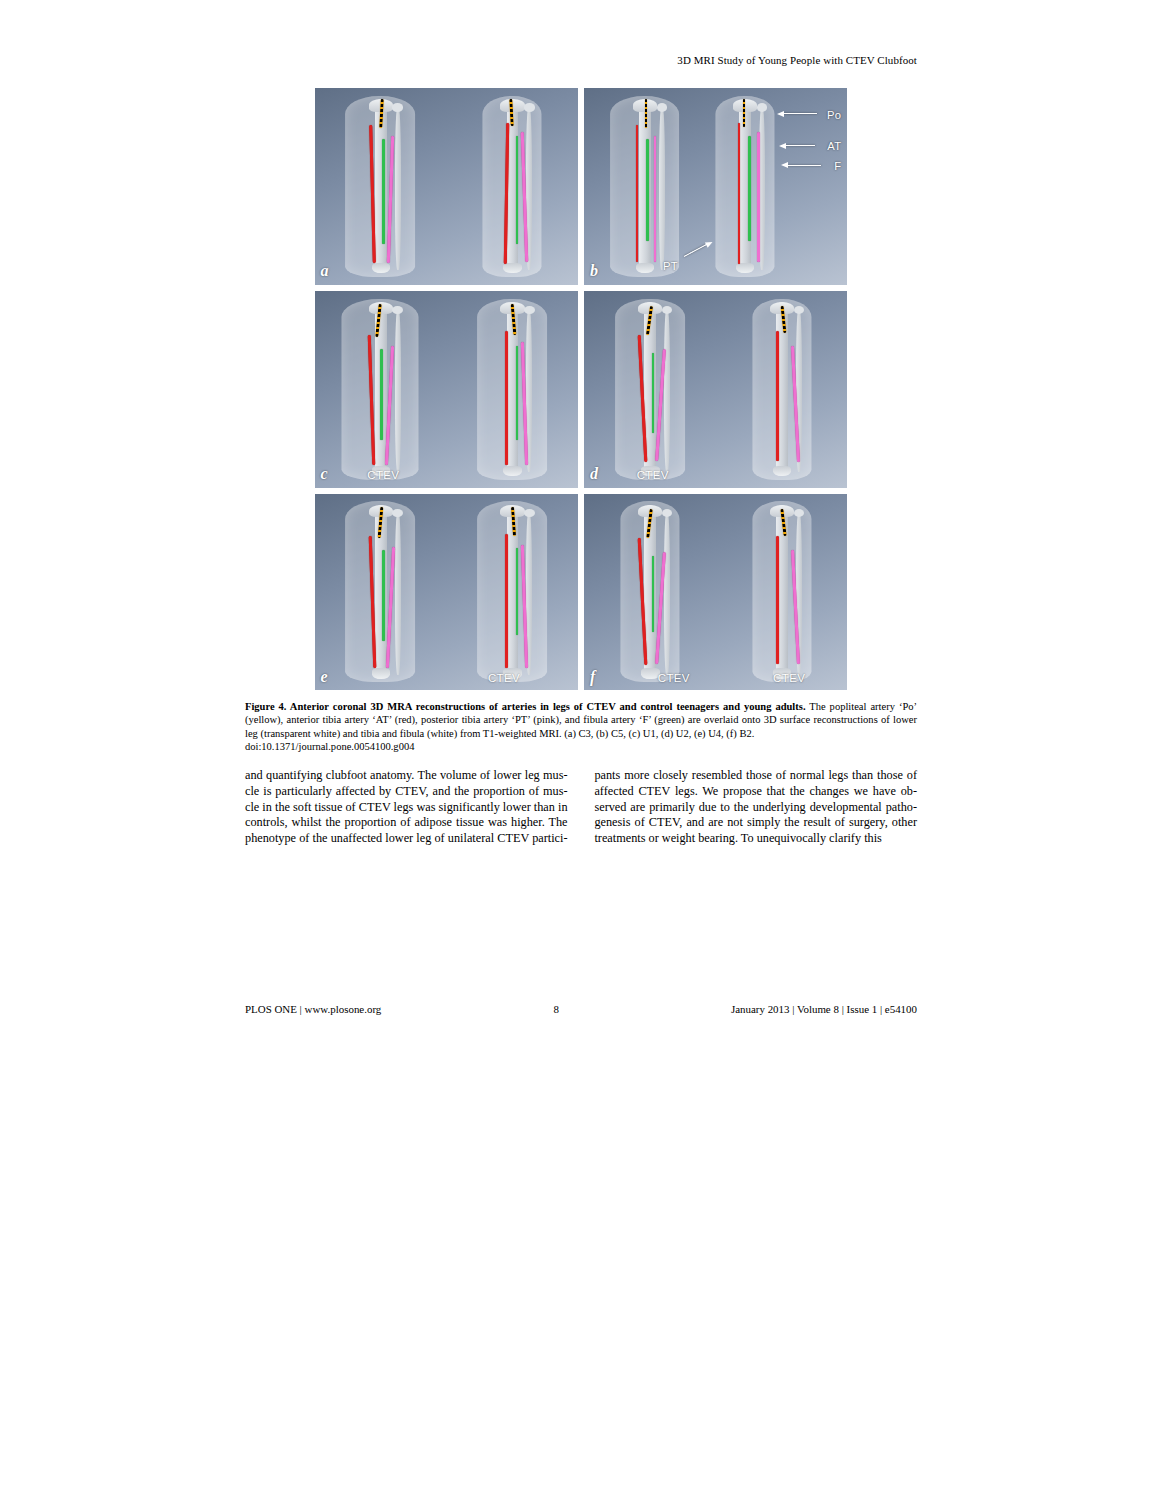3D MRI Study of Young People with CTEV Clubfoot
a
Po
AT
F
PT
b
c
CTEV
d
CTEV
e
CTEV
f
CTEV
CTEV
Figure 4. Anterior coronal 3D MRA reconstructions of arteries in legs of CTEV and control teenagers and young adults. The popliteal artery ‘Po’ (yellow), anterior tibia artery ‘AT’ (red), posterior tibia artery ‘PT’ (pink), and fibula artery ‘F’ (green) are overlaid onto 3D surface reconstructions of lower leg (transparent white) and tibia and fibula (white) from T1-weighted MRI. (a) C3, (b) C5, (c) U1, (d) U2, (e) U4, (f) B2.
doi:10.1371/journal.pone.0054100.g004
and quantifying clubfoot anatomy. The volume of lower leg muscle is particularly affected by CTEV, and the proportion of muscle in the soft tissue of CTEV legs was significantly lower than in controls, whilst the proportion of adipose tissue was higher. The phenotype of the unaffected lower leg of unilateral CTEV participants more closely resembled those of normal legs than those of affected CTEV legs. We propose that the changes we have observed are primarily due to the underlying developmental pathogenesis of CTEV, and are not simply the result of surgery, other treatments or weight bearing. To unequivocally clarify this
PLOS ONE | www.plosone.org
8
January 2013 | Volume 8 | Issue 1 | e54100